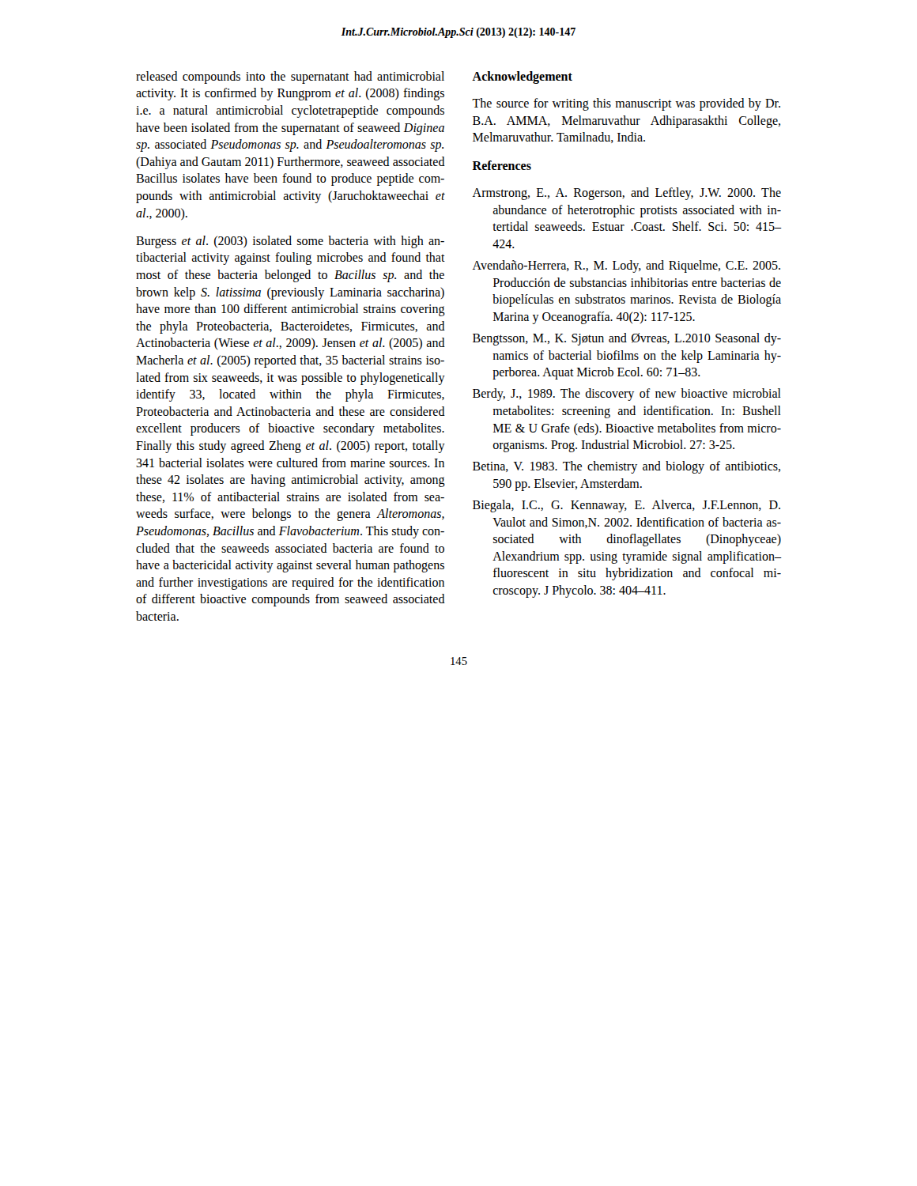Int.J.Curr.Microbiol.App.Sci (2013) 2(12): 140-147
released compounds into the supernatant had antimicrobial activity. It is confirmed by Rungprom et al. (2008) findings i.e. a natural antimicrobial cyclotetrapeptide compounds have been isolated from the supernatant of seaweed Diginea sp. associated Pseudomonas sp. and Pseudoalteromonas sp. (Dahiya and Gautam 2011) Furthermore, seaweed associated Bacillus isolates have been found to produce peptide compounds with antimicrobial activity (Jaruchoktaweechai et al., 2000).
Burgess et al. (2003) isolated some bacteria with high antibacterial activity against fouling microbes and found that most of these bacteria belonged to Bacillus sp. and the brown kelp S. latissima (previously Laminaria saccharina) have more than 100 different antimicrobial strains covering the phyla Proteobacteria, Bacteroidetes, Firmicutes, and Actinobacteria (Wiese et al., 2009). Jensen et al. (2005) and Macherla et al. (2005) reported that, 35 bacterial strains isolated from six seaweeds, it was possible to phylogenetically identify 33, located within the phyla Firmicutes, Proteobacteria and Actinobacteria and these are considered excellent producers of bioactive secondary metabolites. Finally this study agreed Zheng et al. (2005) report, totally 341 bacterial isolates were cultured from marine sources. In these 42 isolates are having antimicrobial activity, among these, 11% of antibacterial strains are isolated from seaweeds surface, were belongs to the genera Alteromonas, Pseudomonas, Bacillus and Flavobacterium. This study concluded that the seaweeds associated bacteria are found to have a bactericidal activity against several human pathogens and further investigations are required for the identification of different bioactive compounds from seaweed associated bacteria.
Acknowledgement
The source for writing this manuscript was provided by Dr. B.A. AMMA, Melmaruvathur Adhiparasakthi College, Melmaruvathur. Tamilnadu, India.
References
Armstrong, E., A. Rogerson, and Leftley, J.W. 2000. The abundance of heterotrophic protists associated with intertidal seaweeds. Estuar .Coast. Shelf. Sci. 50: 415–424.
Avendaño-Herrera, R., M. Lody, and Riquelme, C.E. 2005. Producción de substancias inhibitorias entre bacterias de biopelículas en substratos marinos. Revista de Biología Marina y Oceanografía. 40(2): 117-125.
Bengtsson, M., K. Sjøtun and Øvreas, L.2010 Seasonal dynamics of bacterial biofilms on the kelp Laminaria hyperborea. Aquat Microb Ecol. 60: 71–83.
Berdy, J., 1989. The discovery of new bioactive microbial metabolites: screening and identification. In: Bushell ME & U Grafe (eds). Bioactive metabolites from microorganisms. Prog. Industrial Microbiol. 27: 3-25.
Betina, V. 1983. The chemistry and biology of antibiotics, 590 pp. Elsevier, Amsterdam.
Biegala, I.C., G. Kennaway, E. Alverca, J.F.Lennon, D. Vaulot and Simon,N. 2002. Identification of bacteria associated with dinoflagellates (Dinophyceae) Alexandrium spp. using tyramide signal amplification–fluorescent in situ hybridization and confocal microscopy. J Phycolo. 38: 404–411.
145